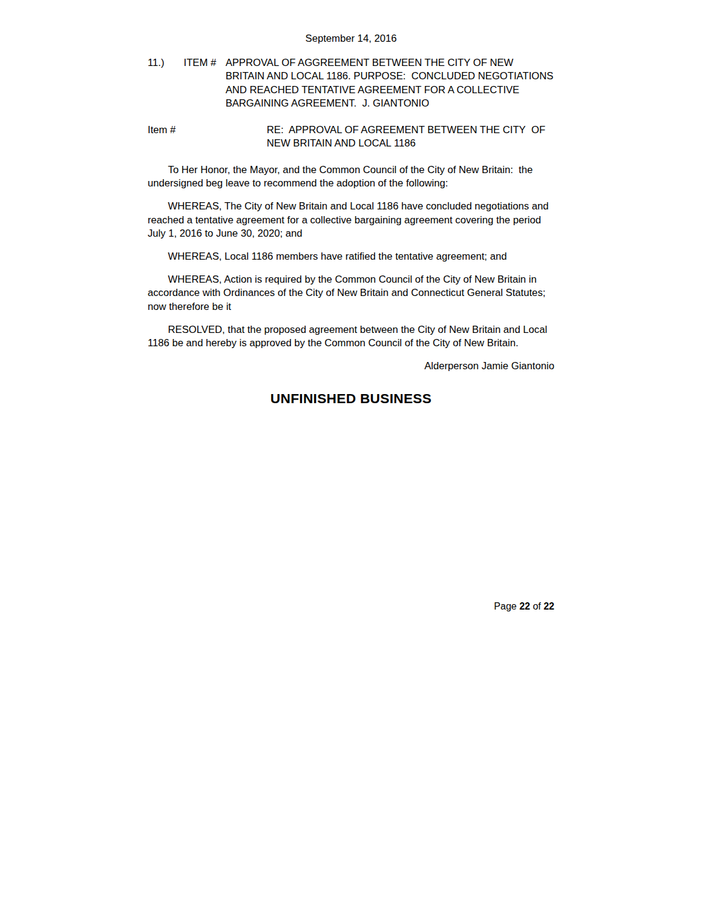September 14, 2016
11.)
ITEM #
APPROVAL OF AGGREEMENT BETWEEN THE CITY OF NEW BRITAIN AND LOCAL 1186. PURPOSE: CONCLUDED NEGOTIATIONS AND REACHED TENTATIVE AGREEMENT FOR A COLLECTIVE BARGAINING AGREEMENT. J. GIANTONIO
Item #
RE: APPROVAL OF AGREEMENT BETWEEN THE CITY OF NEW BRITAIN AND LOCAL 1186
To Her Honor, the Mayor, and the Common Council of the City of New Britain: the undersigned beg leave to recommend the adoption of the following:
WHEREAS, The City of New Britain and Local 1186 have concluded negotiations and reached a tentative agreement for a collective bargaining agreement covering the period July 1, 2016 to June 30, 2020; and
WHEREAS, Local 1186 members have ratified the tentative agreement; and
WHEREAS, Action is required by the Common Council of the City of New Britain in accordance with Ordinances of the City of New Britain and Connecticut General Statutes; now therefore be it
RESOLVED, that the proposed agreement between the City of New Britain and Local 1186 be and hereby is approved by the Common Council of the City of New Britain.
Alderperson Jamie Giantonio
UNFINISHED BUSINESS
Page 22 of 22